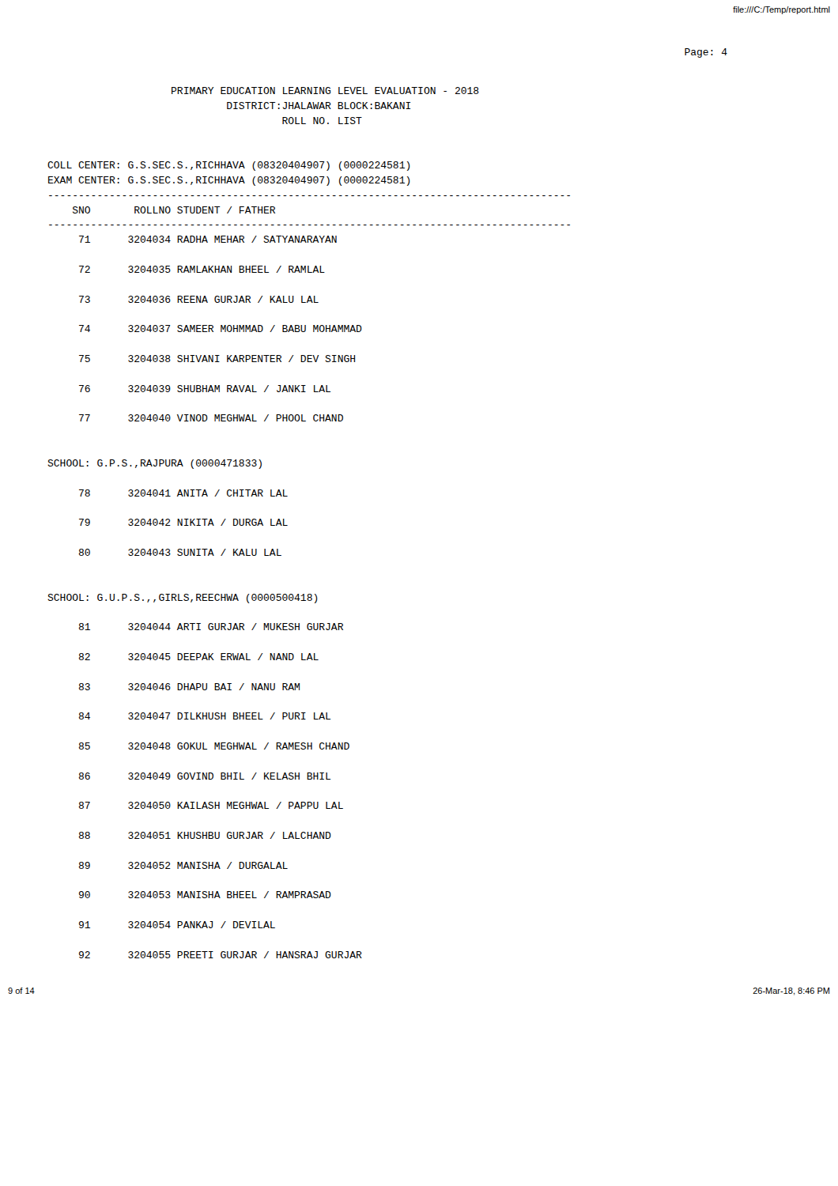file:///C:/Temp/report.html
                                                                  Page: 4
                    PRIMARY EDUCATION LEARNING LEVEL EVALUATION - 2018
                             DISTRICT:JHALAWAR BLOCK:BAKANI
                                      ROLL NO. LIST


COLL CENTER: G.S.SEC.S.,RICHHAVA (08320404907) (0000224581)
EXAM CENTER: G.S.SEC.S.,RICHHAVA (08320404907) (0000224581)
-------------------------------------------------------------------------------------
    SNO       ROLLNO STUDENT / FATHER
-------------------------------------------------------------------------------------
     71      3204034 RADHA MEHAR / SATYANARAYAN

     72      3204035 RAMLAKHAN BHEEL / RAMLAL

     73      3204036 REENA GURJAR / KALU LAL

     74      3204037 SAMEER MOHMMAD / BABU MOHAMMAD

     75      3204038 SHIVANI KARPENTER / DEV SINGH

     76      3204039 SHUBHAM RAVAL / JANKI LAL

     77      3204040 VINOD MEGHWAL / PHOOL CHAND


SCHOOL: G.P.S.,RAJPURA (0000471833)

     78      3204041 ANITA / CHITAR LAL

     79      3204042 NIKITA / DURGA LAL

     80      3204043 SUNITA / KALU LAL


SCHOOL: G.U.P.S.,,GIRLS,REECHWA (0000500418)

     81      3204044 ARTI GURJAR / MUKESH GURJAR

     82      3204045 DEEPAK ERWAL / NAND LAL

     83      3204046 DHAPU BAI / NANU RAM

     84      3204047 DILKHUSH BHEEL / PURI LAL

     85      3204048 GOKUL MEGHWAL / RAMESH CHAND

     86      3204049 GOVIND BHIL / KELASH BHIL

     87      3204050 KAILASH MEGHWAL / PAPPU LAL

     88      3204051 KHUSHBU GURJAR / LALCHAND

     89      3204052 MANISHA / DURGALAL

     90      3204053 MANISHA BHEEL / RAMPRASAD

     91      3204054 PANKAJ / DEVILAL

     92      3204055 PREETI GURJAR / HANSRAJ GURJAR
9 of 14 26-Mar-18, 8:46 PM